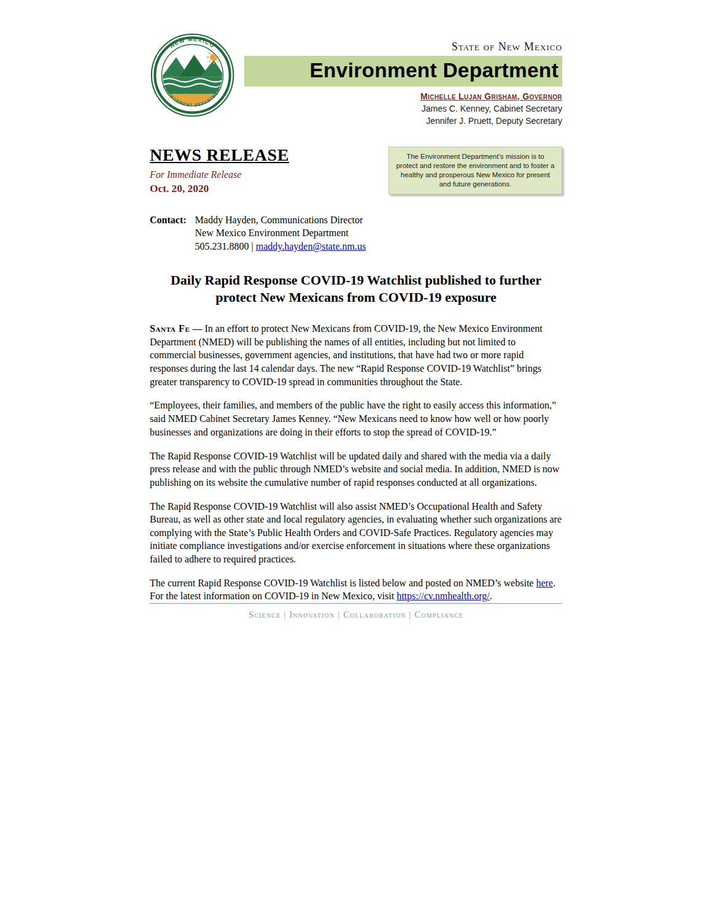NEW MEXICO ENVIRONMENT DEPARTMENT
State of New Mexico
Environment Department
Michelle Lujan Grisham, Governor
James C. Kenney, Cabinet Secretary
Jennifer J. Pruett, Deputy Secretary
NEWS RELEASE
For Immediate Release
Oct. 20, 2020
The Environment Department’s mission is to protect and restore the environment and to foster a healthy and prosperous New Mexico for present and future generations.
| Contact: | Maddy Hayden, Communications Director New Mexico Environment Department 505.231.8800 / maddy.hayden@state.nm.us |
Daily Rapid Response COVID-19 Watchlist published to further protect New Mexicans from COVID-19 exposure
Santa Fe — In an effort to protect New Mexicans from COVID-19, the New Mexico Environment Department (NMED) will be publishing the names of all entities, including but not limited to commercial businesses, government agencies, and institutions, that have had two or more rapid responses during the last 14 calendar days. The new “Rapid Response COVID-19 Watchlist” brings greater transparency to COVID-19 spread in communities throughout the State.
“Employees, their families, and members of the public have the right to easily access this information,” said NMED Cabinet Secretary James Kenney. “New Mexicans need to know how well or how poorly businesses and organizations are doing in their efforts to stop the spread of COVID-19.”
The Rapid Response COVID-19 Watchlist will be updated daily and shared with the media via a daily press release and with the public through NMED’s website and social media. In addition, NMED is now publishing on its website the cumulative number of rapid responses conducted at all organizations.
The Rapid Response COVID-19 Watchlist will also assist NMED’s Occupational Health and Safety Bureau, as well as other state and local regulatory agencies, in evaluating whether such organizations are complying with the State’s Public Health Orders and COVID-Safe Practices. Regulatory agencies may initiate compliance investigations and/or exercise enforcement in situations where these organizations failed to adhere to required practices.
The current Rapid Response COVID-19 Watchlist is listed below and posted on NMED’s website here. For the latest information on COVID-19 in New Mexico, visit https://cv.nmhealth.org/.
Science | Innovation | Collaboration | Compliance